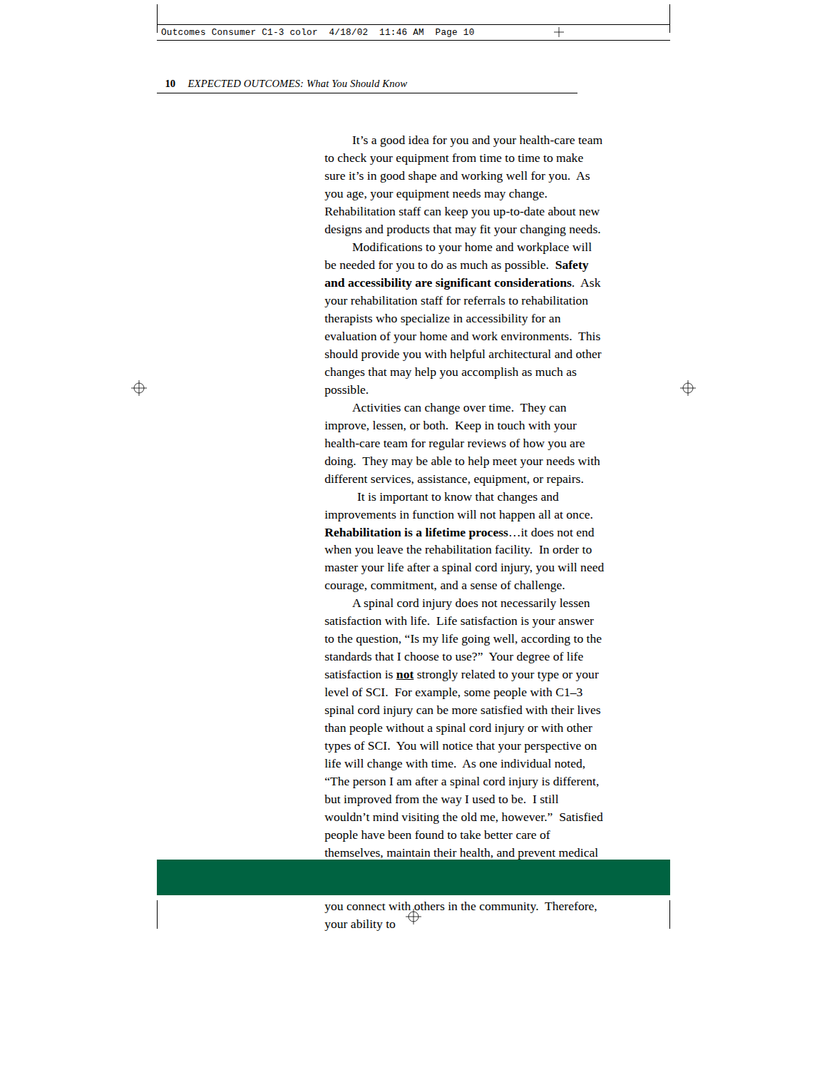Outcomes Consumer C1-3 color 4/18/02 11:46 AM Page 10
10 EXPECTED OUTCOMES: What You Should Know
It’s a good idea for you and your health-care team to check your equipment from time to time to make sure it’s in good shape and working well for you. As you age, your equipment needs may change. Rehabilitation staff can keep you up-to-date about new designs and products that may fit your changing needs.
Modifications to your home and workplace will be needed for you to do as much as possible. Safety and accessibility are significant considerations. Ask your rehabilitation staff for referrals to rehabilitation therapists who specialize in accessibility for an evaluation of your home and work environments. This should provide you with helpful architectural and other changes that may help you accomplish as much as possible.
Activities can change over time. They can improve, lessen, or both. Keep in touch with your health-care team for regular reviews of how you are doing. They may be able to help meet your needs with different services, assistance, equipment, or repairs.
It is important to know that changes and improvements in function will not happen all at once. Rehabilitation is a lifetime process…it does not end when you leave the rehabilitation facility. In order to master your life after a spinal cord injury, you will need courage, commitment, and a sense of challenge.
A spinal cord injury does not necessarily lessen satisfaction with life. Life satisfaction is your answer to the question, “Is my life going well, according to the standards that I choose to use?” Your degree of life satisfaction is not strongly related to your type or your level of SCI. For example, some people with C1–3 spinal cord injury can be more satisfied with their lives than people without a spinal cord injury or with other types of SCI. You will notice that your perspective on life will change with time. As one individual noted, “The person I am after a spinal cord injury is different, but improved from the way I used to be. I still wouldn’t mind visiting the old me, however.” Satisfied people have been found to take better care of themselves, maintain their health, and prevent medical complications.
Your personal satisfaction is more related to ways you connect with others in the community. Therefore, your ability to